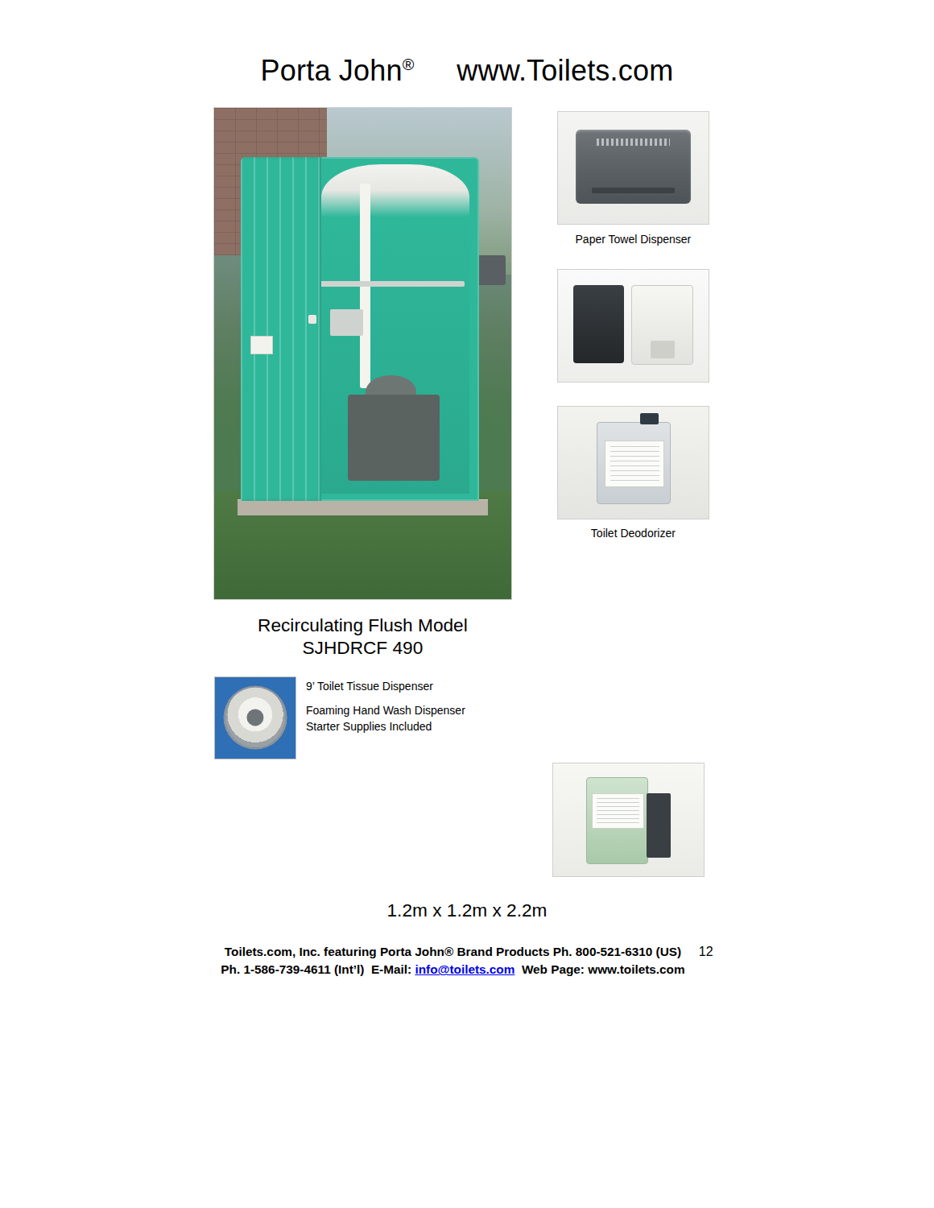Porta John®www.Toilets.com
Recirculating Flush Model
SJHDRCF 490
9’ Toilet Tissue Dispenser
Foaming Hand Wash Dispenser
Starter Supplies Included
Paper Towel Dispenser
Toilet Deodorizer
1.2m x 1.2m x 2.2m
Toilets.com, Inc. featuring Porta John® Brand Products Ph. 800-521-6310 (US)
Ph. 1-586-739-4611 (Int’l) E-Mail: info@toilets.com Web Page: www.toilets.com
12